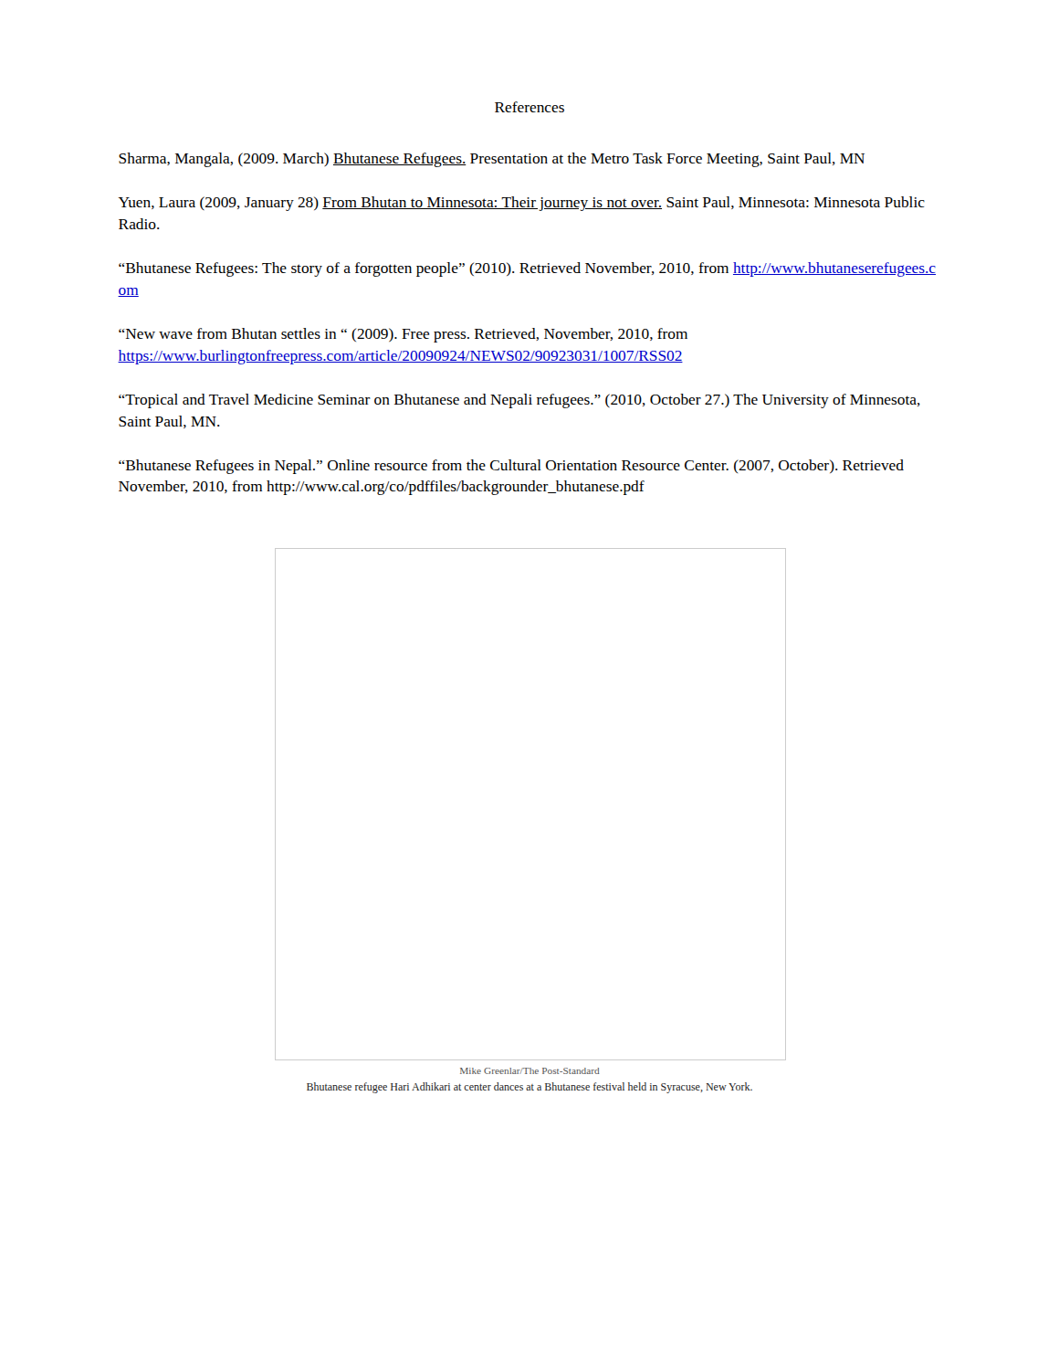References
Sharma, Mangala, (2009. March) Bhutanese Refugees. Presentation at the Metro Task Force Meeting, Saint Paul, MN
Yuen, Laura (2009, January 28) From Bhutan to Minnesota: Their journey is not over. Saint Paul, Minnesota: Minnesota Public Radio.
“Bhutanese Refugees: The story of a forgotten people” (2010). Retrieved November, 2010, from http://www.bhutaneserefugees.com
“New wave from Bhutan settles in “ (2009). Free press. Retrieved, November, 2010, from
https://www.burlingtonfreepress.com/article/20090924/NEWS02/90923031/1007/RSS02
“Tropical and Travel Medicine Seminar on Bhutanese and Nepali refugees.” (2010, October 27.) The University of Minnesota, Saint Paul, MN.
“Bhutanese Refugees in Nepal.” Online resource from the Cultural Orientation Resource Center. (2007, October). Retrieved November, 2010, from http://www.cal.org/co/pdffiles/backgrounder_bhutanese.pdf
Mike Greenlar/The Post-Standard
Bhutanese refugee Hari Adhikari at center dances at a Bhutanese festival held in Syracuse, New York.